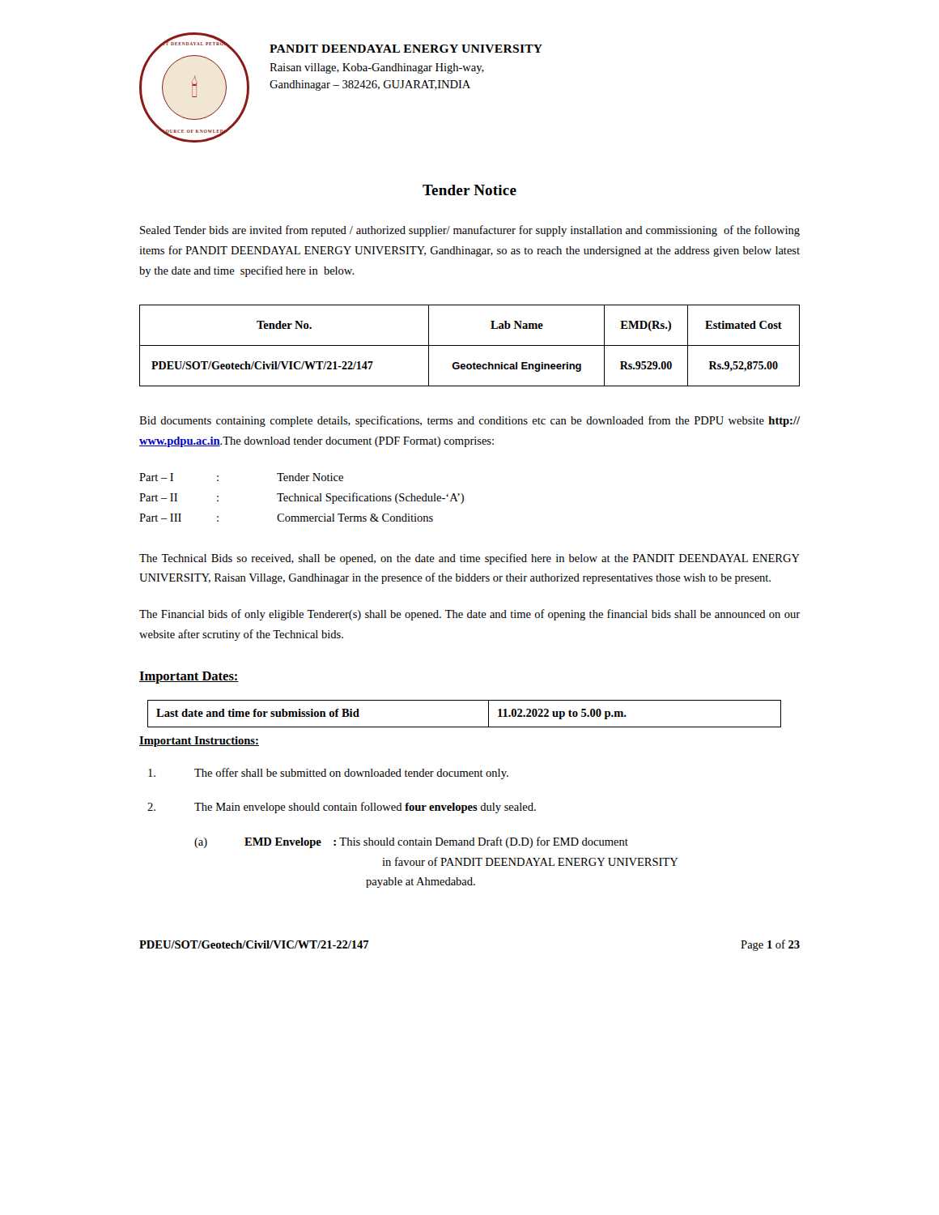PANDIT DEENDAYAL PETROLEUM
🕯
A SOURCE OF KNOWLEDGE
PANDIT DEENDAYAL ENERGY UNIVERSITY
Raisan village, Koba-Gandhinagar High-way,
Gandhinagar – 382426, GUJARAT,INDIA
Tender Notice
Sealed Tender bids are invited from reputed / authorized supplier/ manufacturer for supply installation and commissioning of the following items for PANDIT DEENDAYAL ENERGY UNIVERSITY, Gandhinagar, so as to reach the undersigned at the address given below latest by the date and time specified here in below.
| Tender No. | Lab Name | EMD(Rs.) | Estimated Cost |
| --- | --- | --- | --- |
| PDEU/SOT/Geotech/Civil/VIC/WT/21-22/147 | Geotechnical Engineering | Rs.9529.00 | Rs.9,52,875.00 |
Bid documents containing complete details, specifications, terms and conditions etc can be downloaded from the PDPU website http:// www.pdpu.ac.in.The download tender document (PDF Format) comprises:
Part – I: Tender Notice
Part – II: Technical Specifications (Schedule-‘A’)
Part – III: Commercial Terms & Conditions
The Technical Bids so received, shall be opened, on the date and time specified here in below at the PANDIT DEENDAYAL ENERGY UNIVERSITY, Raisan Village, Gandhinagar in the presence of the bidders or their authorized representatives those wish to be present.
The Financial bids of only eligible Tenderer(s) shall be opened. The date and time of opening the financial bids shall be announced on our website after scrutiny of the Technical bids.
Important Dates:
| Last date and time for submission of Bid | 11.02.2022 up to 5.00 p.m. |
Important Instructions:
The offer shall be submitted on downloaded tender document only.
The Main envelope should contain followed four envelopes duly sealed.
(a) EMD Envelope : This should contain Demand Draft (D.D) for EMD document
in favour of PANDIT DEENDAYAL ENERGY UNIVERSITY
payable at Ahmedabad.
PDEU/SOT/Geotech/Civil/VIC/WT/21-22/147 Page 1 of 23